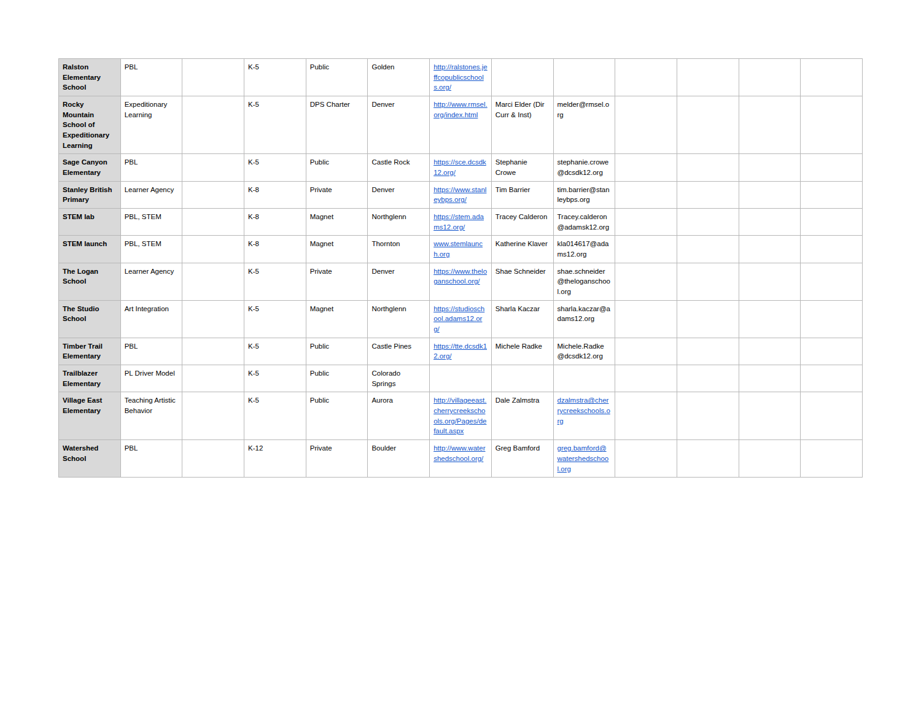| Ralston Elementary School | PBL | | K-5 | Public | Golden | http://ralstones.jeffcopublicschools.org/ | | | | | | |
| Rocky Mountain School of Expeditionary Learning | Expeditionary Learning | | K-5 | DPS Charter | Denver | http://www.rmsel.org/index.html | Marci Elder (Dir Curr & Inst) | melder@rmsel.org | | | | |
| Sage Canyon Elementary | PBL | | K-5 | Public | Castle Rock | https://sce.dcsdk12.org/ | Stephanie Crowe | stephanie.crowe@dcsdk12.org | | | | |
| Stanley British Primary | Learner Agency | | K-8 | Private | Denver | https://www.stanleybps.org/ | Tim Barrier | tim.barrier@stanleybps.org | | | | |
| STEM lab | PBL, STEM | | K-8 | Magnet | Northglenn | https://stem.adams12.org/ | Tracey Calderon | Tracey.calderon@adamsk12.org | | | | |
| STEM launch | PBL, STEM | | K-8 | Magnet | Thornton | www.stemlaunch.org | Katherine Klaver | kla014617@adams12.org | | | | |
| The Logan School | Learner Agency | | K-5 | Private | Denver | https://www.theloganschool.org/ | Shae Schneider | shae.schneider@theloganschool.org | | | | |
| The Studio School | Art Integration | | K-5 | Magnet | Northglenn | https://studioschool.adams12.org/ | Sharla Kaczar | sharla.kaczar@adams12.org | | | | |
| Timber Trail Elementary | PBL | | K-5 | Public | Castle Pines | https://tte.dcsdk12.org/ | Michele Radke | Michele.Radke@dcsdk12.org | | | | |
| Trailblazer Elementary | PL Driver Model | | K-5 | Public | Colorado Springs | | | | | | | |
| Village East Elementary | Teaching Artistic Behavior | | K-5 | Public | Aurora | http://villageeast.cherrycreekschools.org/Pages/default.aspx | Dale Zalmstra | dzalmstra@cherrycreekschools.org | | | | |
| Watershed School | PBL | | K-12 | Private | Boulder | http://www.watershedschool.org/ | Greg Bamford | greg.bamford@watershedschool.org | | | | |